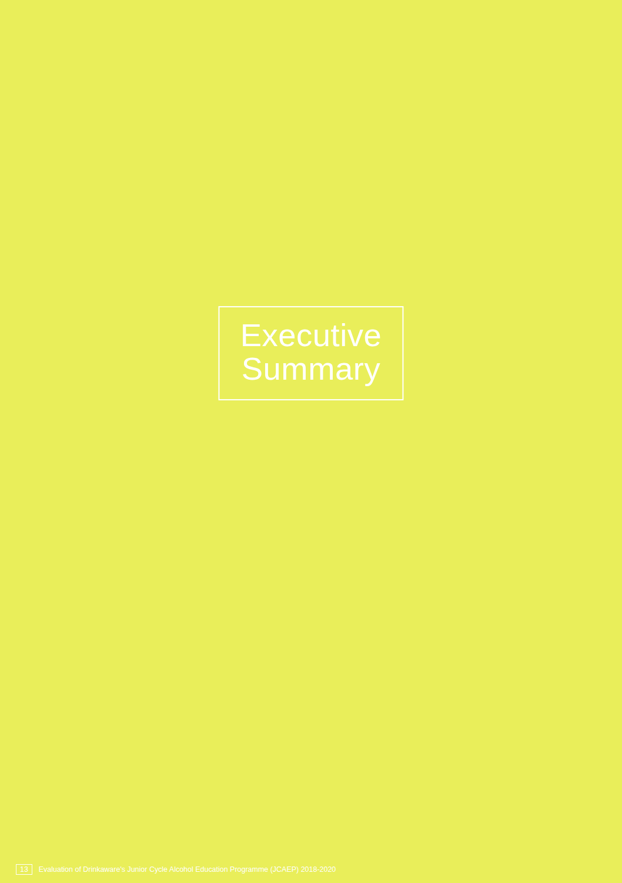Executive
Summary
13 Evaluation of Drinkaware's Junior Cycle Alcohol Education Programme (JCAEP) 2018-2020